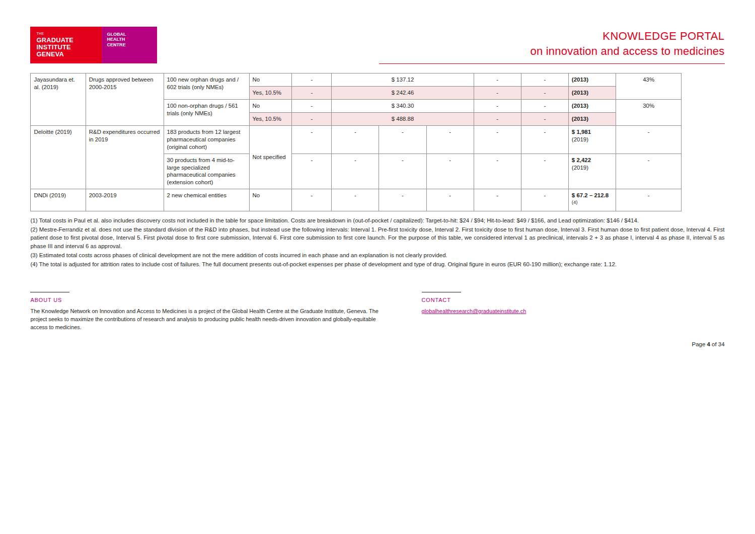THE
GRADUATE
INSTITUTE
GENEVA
GLOBAL
HEALTH
CENTRE
KNOWLEDGE PORTAL
on innovation and access to medicines
| Jayasundara et. al. (2019) | Drugs approved between 2000-2015 | 100 new orphan drugs and / 602 trials (only NMEs) | No | - | $ 137.12 | - | - | (2013) | 43% |
| Yes, 10.5% | - | $ 242.46 | - | - | (2013) |
| 100 non-orphan drugs / 561 trials (only NMEs) | No | - | $ 340.30 | - | - | (2013) | 30% |
| Yes, 10.5% | - | $ 488.88 | - | - | (2013) |
| Deloitte (2019) | R&D expenditures occurred in 2019 | 183 products from 12 largest pharmaceutical companies (original cohort) | Not specified | - | - | - | - | - | - | $ 1,981 (2019) | - |
| 30 products from 4 mid-to-large specialized pharmaceutical companies (extension cohort) | - | - | - | - | - | - | $ 2,422 (2019) | - |
| DNDi (2019) | 2003-2019 | 2 new chemical entities | No | - | - | - | - | - | - | $ 67.2 – 212.8 (4) | - |
(1) Total costs in Paul et al. also includes discovery costs not included in the table for space limitation. Costs are breakdown in (out-of-pocket / capitalized): Target-to-hit: $24 / $94; Hit-to-lead: $49 / $166, and Lead optimization: $146 / $414.
(2) Mestre-Ferrandiz et al. does not use the standard division of the R&D into phases, but instead use the following intervals: Interval 1. Pre-first toxicity dose, Interval 2. First toxicity dose to first human dose, Interval 3. First human dose to first patient dose, Interval 4. First patient dose to first pivotal dose, Interval 5. First pivotal dose to first core submission, Interval 6. First core submission to first core launch. For the purpose of this table, we considered interval 1 as preclinical, intervals 2 + 3 as phase I, interval 4 as phase II, interval 5 as phase III and interval 6 as approval.
(3) Estimated total costs across phases of clinical development are not the mere addition of costs incurred in each phase and an explanation is not clearly provided.
(4) The total is adjusted for attrition rates to include cost of failures. The full document presents out-of-pocket expenses per phase of development and type of drug. Original figure in euros (EUR 60-190 million); exchange rate: 1.12.
About us
The Knowledge Network on Innovation and Access to Medicines is a project of the Global Health Centre at the Graduate Institute, Geneva. The project seeks to maximize the contributions of research and analysis to producing public health needs-driven innovation and globally-equitable access to medicines.
Contact
globalhealthresearch@graduateinstitute.ch
Page 4 of 34